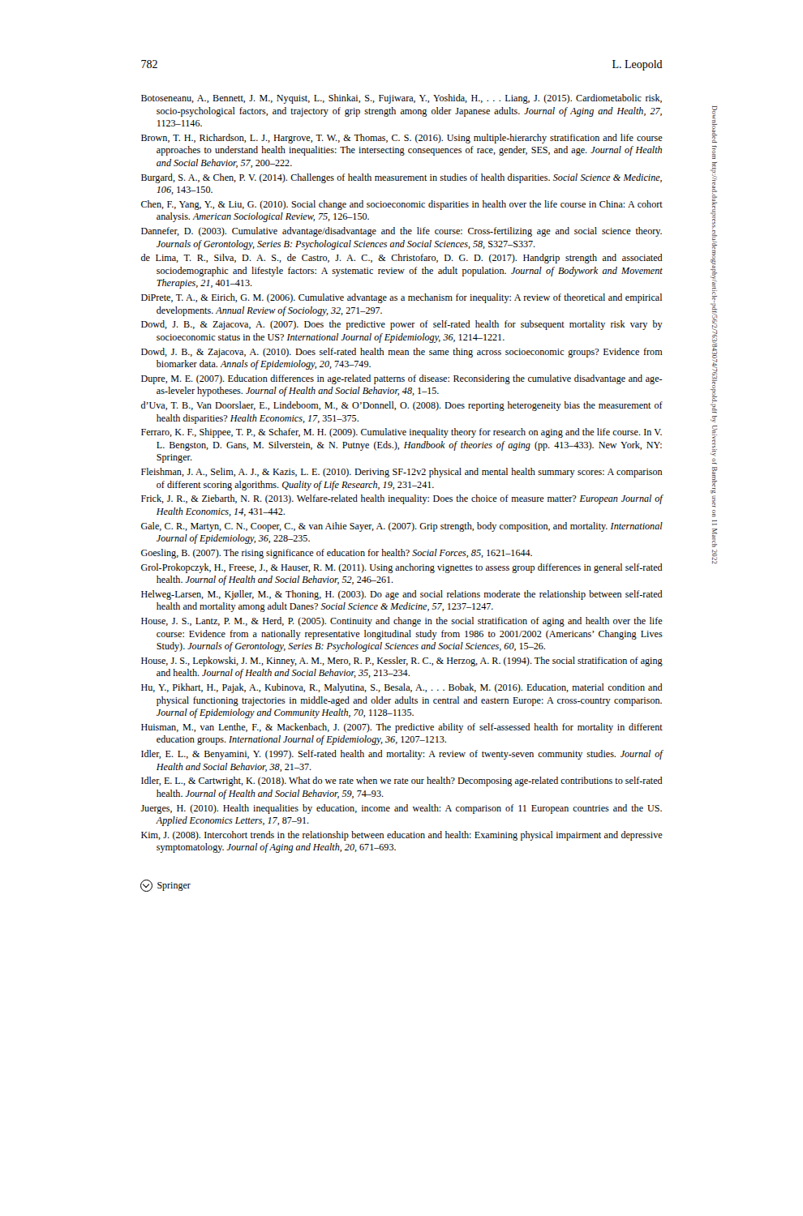782 L. Leopold
Downloaded from http://read.dukeupress.edu/demography/article-pdf/56/2/763/843074/763leopold.pdf by University of Bamberg user on 11 March 2022
Botoseneanu, A., Bennett, J. M., Nyquist, L., Shinkai, S., Fujiwara, Y., Yoshida, H., . . . Liang, J. (2015). Cardiometabolic risk, socio-psychological factors, and trajectory of grip strength among older Japanese adults. Journal of Aging and Health, 27, 1123–1146.
Brown, T. H., Richardson, L. J., Hargrove, T. W., & Thomas, C. S. (2016). Using multiple-hierarchy stratification and life course approaches to understand health inequalities: The intersecting consequences of race, gender, SES, and age. Journal of Health and Social Behavior, 57, 200–222.
Burgard, S. A., & Chen, P. V. (2014). Challenges of health measurement in studies of health disparities. Social Science & Medicine, 106, 143–150.
Chen, F., Yang, Y., & Liu, G. (2010). Social change and socioeconomic disparities in health over the life course in China: A cohort analysis. American Sociological Review, 75, 126–150.
Dannefer, D. (2003). Cumulative advantage/disadvantage and the life course: Cross-fertilizing age and social science theory. Journals of Gerontology, Series B: Psychological Sciences and Social Sciences, 58, S327–S337.
de Lima, T. R., Silva, D. A. S., de Castro, J. A. C., & Christofaro, D. G. D. (2017). Handgrip strength and associated sociodemographic and lifestyle factors: A systematic review of the adult population. Journal of Bodywork and Movement Therapies, 21, 401–413.
DiPrete, T. A., & Eirich, G. M. (2006). Cumulative advantage as a mechanism for inequality: A review of theoretical and empirical developments. Annual Review of Sociology, 32, 271–297.
Dowd, J. B., & Zajacova, A. (2007). Does the predictive power of self-rated health for subsequent mortality risk vary by socioeconomic status in the US? International Journal of Epidemiology, 36, 1214–1221.
Dowd, J. B., & Zajacova, A. (2010). Does self-rated health mean the same thing across socioeconomic groups? Evidence from biomarker data. Annals of Epidemiology, 20, 743–749.
Dupre, M. E. (2007). Education differences in age-related patterns of disease: Reconsidering the cumulative disadvantage and age-as-leveler hypotheses. Journal of Health and Social Behavior, 48, 1–15.
d’Uva, T. B., Van Doorslaer, E., Lindeboom, M., & O’Donnell, O. (2008). Does reporting heterogeneity bias the measurement of health disparities? Health Economics, 17, 351–375.
Ferraro, K. F., Shippee, T. P., & Schafer, M. H. (2009). Cumulative inequality theory for research on aging and the life course. In V. L. Bengston, D. Gans, M. Silverstein, & N. Putnye (Eds.), Handbook of theories of aging (pp. 413–433). New York, NY: Springer.
Fleishman, J. A., Selim, A. J., & Kazis, L. E. (2010). Deriving SF-12v2 physical and mental health summary scores: A comparison of different scoring algorithms. Quality of Life Research, 19, 231–241.
Frick, J. R., & Ziebarth, N. R. (2013). Welfare-related health inequality: Does the choice of measure matter? European Journal of Health Economics, 14, 431–442.
Gale, C. R., Martyn, C. N., Cooper, C., & van Aihie Sayer, A. (2007). Grip strength, body composition, and mortality. International Journal of Epidemiology, 36, 228–235.
Goesling, B. (2007). The rising significance of education for health? Social Forces, 85, 1621–1644.
Grol-Prokopczyk, H., Freese, J., & Hauser, R. M. (2011). Using anchoring vignettes to assess group differences in general self-rated health. Journal of Health and Social Behavior, 52, 246–261.
Helweg-Larsen, M., Kjøller, M., & Thoning, H. (2003). Do age and social relations moderate the relationship between self-rated health and mortality among adult Danes? Social Science & Medicine, 57, 1237–1247.
House, J. S., Lantz, P. M., & Herd, P. (2005). Continuity and change in the social stratification of aging and health over the life course: Evidence from a nationally representative longitudinal study from 1986 to 2001/2002 (Americans’ Changing Lives Study). Journals of Gerontology, Series B: Psychological Sciences and Social Sciences, 60, 15–26.
House, J. S., Lepkowski, J. M., Kinney, A. M., Mero, R. P., Kessler, R. C., & Herzog, A. R. (1994). The social stratification of aging and health. Journal of Health and Social Behavior, 35, 213–234.
Hu, Y., Pikhart, H., Pajak, A., Kubinova, R., Malyutina, S., Besala, A., . . . Bobak, M. (2016). Education, material condition and physical functioning trajectories in middle-aged and older adults in central and eastern Europe: A cross-country comparison. Journal of Epidemiology and Community Health, 70, 1128–1135.
Huisman, M., van Lenthe, F., & Mackenbach, J. (2007). The predictive ability of self-assessed health for mortality in different education groups. International Journal of Epidemiology, 36, 1207–1213.
Idler, E. L., & Benyamini, Y. (1997). Self-rated health and mortality: A review of twenty-seven community studies. Journal of Health and Social Behavior, 38, 21–37.
Idler, E. L., & Cartwright, K. (2018). What do we rate when we rate our health? Decomposing age-related contributions to self-rated health. Journal of Health and Social Behavior, 59, 74–93.
Juerges, H. (2010). Health inequalities by education, income and wealth: A comparison of 11 European countries and the US. Applied Economics Letters, 17, 87–91.
Kim, J. (2008). Intercohort trends in the relationship between education and health: Examining physical impairment and depressive symptomatology. Journal of Aging and Health, 20, 671–693.
Springer